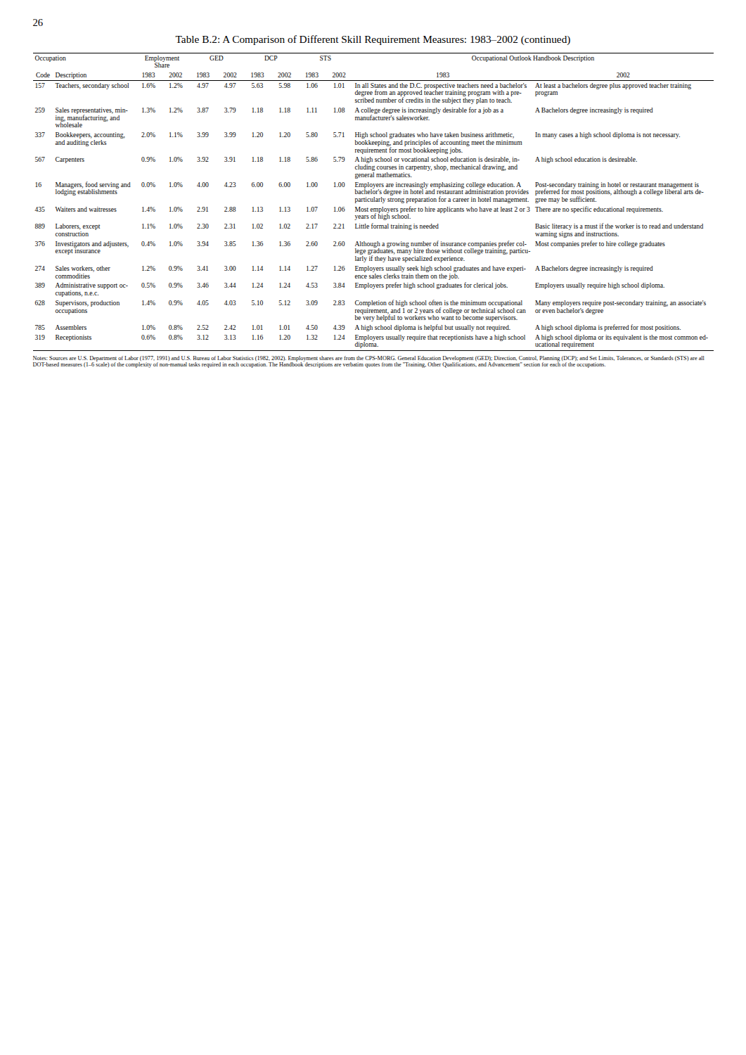26
Table B.2: A Comparison of Different Skill Requirement Measures: 1983–2002 (continued)
| Occupation | Employment Share | GED | DCP | STS | Occupational Outlook Handbook Description |
| --- | --- | --- | --- | --- | --- |
| Code | Description | 1983 | 2002 | 1983 | 2002 | 1983 | 2002 | 1983 | 2002 | 1983 | 2002 |
| 157 | Teachers, secondary school | 1.6% | 1.2% | 4.97 | 4.97 | 5.63 | 5.98 | 1.06 | 1.01 | In all States and the D.C. prospective teachers need a bachelor's degree from an approved teacher training program with a prescribed number of credits in the subject they plan to teach. | At least a bachelors degree plus approved teacher training program |
| 259 | Sales representatives, mining, manufacturing, and wholesale | 1.3% | 1.2% | 3.87 | 3.79 | 1.18 | 1.18 | 1.11 | 1.08 | A college degree is increasingly desirable for a job as a manufacturer's salesworker. | A Bachelors degree increasingly is required |
| 337 | Bookkeepers, accounting, and auditing clerks | 2.0% | 1.1% | 3.99 | 3.99 | 1.20 | 1.20 | 5.80 | 5.71 | High school graduates who have taken business arithmetic, bookkeeping, and principles of accounting meet the minimum requirement for most bookkeeping jobs. | In many cases a high school diploma is not necessary. |
| 567 | Carpenters | 0.9% | 1.0% | 3.92 | 3.91 | 1.18 | 1.18 | 5.86 | 5.79 | A high school or vocational school education is desirable, including courses in carpentry, shop, mechanical drawing, and general mathematics. | A high school education is desireable. |
| 16 | Managers, food serving and lodging establishments | 0.0% | 1.0% | 4.00 | 4.23 | 6.00 | 6.00 | 1.00 | 1.00 | Employers are increasingly emphasizing college education. A bachelor's degree in hotel and restaurant administration provides particularly strong preparation for a career in hotel management. | Post-secondary training in hotel or restaurant management is preferred for most positions, although a college liberal arts degree may be sufficient. |
| 435 | Waiters and waitresses | 1.4% | 1.0% | 2.91 | 2.88 | 1.13 | 1.13 | 1.07 | 1.06 | Most employers prefer to hire applicants who have at least 2 or 3 years of high school. | There are no specific educational requirements. |
| 889 | Laborers, except construction | 1.1% | 1.0% | 2.30 | 2.31 | 1.02 | 1.02 | 2.17 | 2.21 | Little formal training is needed | Basic literacy is a must if the worker is to read and understand warning signs and instructions. |
| 376 | Investigators and adjusters, except insurance | 0.4% | 1.0% | 3.94 | 3.85 | 1.36 | 1.36 | 2.60 | 2.60 | Although a growing number of insurance companies prefer college graduates, many hire those without college training, particularly if they have specialized experience. | Most companies prefer to hire college graduates |
| 274 | Sales workers, other commodities | 1.2% | 0.9% | 3.41 | 3.00 | 1.14 | 1.14 | 1.27 | 1.26 | Employers usually seek high school graduates and have experience sales clerks train them on the job. | A Bachelors degree increasingly is required |
| 389 | Administrative support occupations, n.e.c. | 0.5% | 0.9% | 3.46 | 3.44 | 1.24 | 1.24 | 4.53 | 3.84 | Employers prefer high school graduates for clerical jobs. | Employers usually require high school diploma. |
| 628 | Supervisors, production occupations | 1.4% | 0.9% | 4.05 | 4.03 | 5.10 | 5.12 | 3.09 | 2.83 | Completion of high school often is the minimum occupational requirement, and 1 or 2 years of college or technical school can be very helpful to workers who want to become supervisors. | Many employers require post-secondary training, an associate's or even bachelor's degree |
| 785 | Assemblers | 1.0% | 0.8% | 2.52 | 2.42 | 1.01 | 1.01 | 4.50 | 4.39 | A high school diploma is helpful but usually not required. | A high school diploma is preferred for most positions. |
| 319 | Receptionists | 0.6% | 0.8% | 3.12 | 3.13 | 1.16 | 1.20 | 1.32 | 1.24 | Employers usually require that receptionists have a high school diploma. | A high school diploma or its equivalent is the most common educational requirement |
Notes: Sources are U.S. Department of Labor (1977, 1991) and U.S. Bureau of Labor Statistics (1982, 2002). Employment shares are from the CPS-MORG. General Education Development (GED); Direction, Control, Planning (DCP); and Set Limits, Tolerances, or Standards (STS) are all DOT-based measures (1–6 scale) of the complexity of non-manual tasks required in each occupation. The Handbook descriptions are verbatim quotes from the "Training, Other Qualifications, and Advancement" section for each of the occupations.